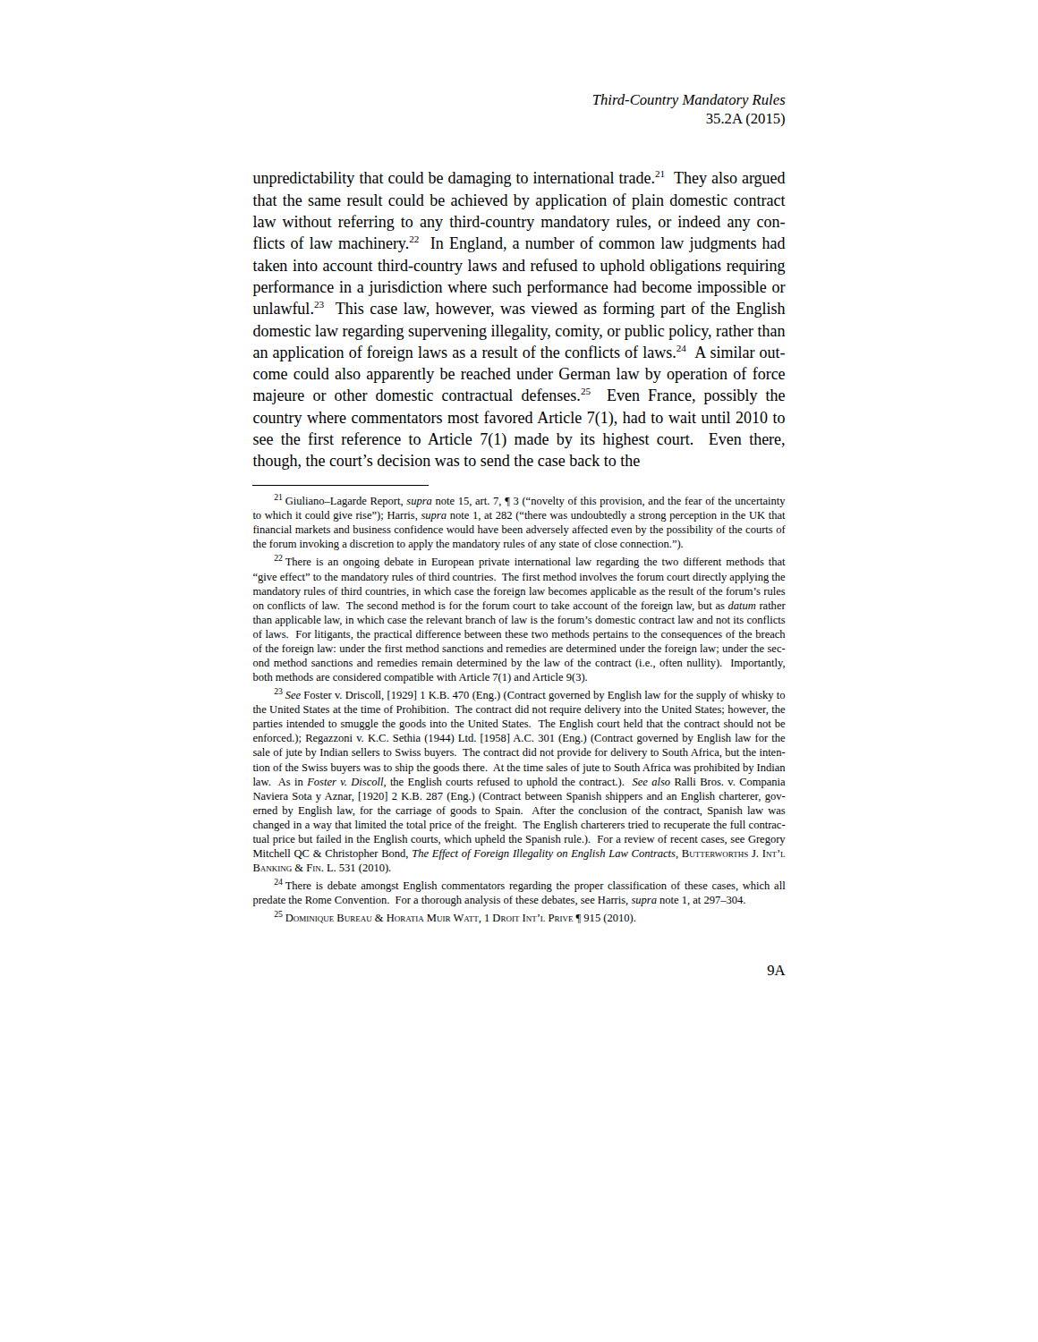Third-Country Mandatory Rules
35.2A (2015)
unpredictability that could be damaging to international trade.21 They also argued that the same result could be achieved by application of plain domestic contract law without referring to any third-country mandatory rules, or indeed any conflicts of law machinery.22 In England, a number of common law judgments had taken into account third-country laws and refused to uphold obligations requiring performance in a jurisdiction where such performance had become impossible or unlawful.23 This case law, however, was viewed as forming part of the English domestic law regarding supervening illegality, comity, or public policy, rather than an application of foreign laws as a result of the conflicts of laws.24 A similar outcome could also apparently be reached under German law by operation of force majeure or other domestic contractual defenses.25 Even France, possibly the country where commentators most favored Article 7(1), had to wait until 2010 to see the first reference to Article 7(1) made by its highest court. Even there, though, the court’s decision was to send the case back to the
21 Giuliano–Lagarde Report, supra note 15, art. 7, ¶ 3 (“novelty of this provision, and the fear of the uncertainty to which it could give rise”); Harris, supra note 1, at 282 (“there was undoubtedly a strong perception in the UK that financial markets and business confidence would have been adversely affected even by the possibility of the courts of the forum invoking a discretion to apply the mandatory rules of any state of close connection.”).
22 There is an ongoing debate in European private international law regarding the two different methods that “give effect” to the mandatory rules of third countries. The first method involves the forum court directly applying the mandatory rules of third countries, in which case the foreign law becomes applicable as the result of the forum’s rules on conflicts of law. The second method is for the forum court to take account of the foreign law, but as datum rather than applicable law, in which case the relevant branch of law is the forum’s domestic contract law and not its conflicts of laws. For litigants, the practical difference between these two methods pertains to the consequences of the breach of the foreign law: under the first method sanctions and remedies are determined under the foreign law; under the second method sanctions and remedies remain determined by the law of the contract (i.e., often nullity). Importantly, both methods are considered compatible with Article 7(1) and Article 9(3).
23 See Foster v. Driscoll, [1929] 1 K.B. 470 (Eng.) (Contract governed by English law for the supply of whisky to the United States at the time of Prohibition. The contract did not require delivery into the United States; however, the parties intended to smuggle the goods into the United States. The English court held that the contract should not be enforced.); Regazzoni v. K.C. Sethia (1944) Ltd. [1958] A.C. 301 (Eng.) (Contract governed by English law for the sale of jute by Indian sellers to Swiss buyers. The contract did not provide for delivery to South Africa, but the intention of the Swiss buyers was to ship the goods there. At the time sales of jute to South Africa was prohibited by Indian law. As in Foster v. Discoll, the English courts refused to uphold the contract.). See also Ralli Bros. v. Compania Naviera Sota y Aznar, [1920] 2 K.B. 287 (Eng.) (Contract between Spanish shippers and an English charterer, governed by English law, for the carriage of goods to Spain. After the conclusion of the contract, Spanish law was changed in a way that limited the total price of the freight. The English charterers tried to recuperate the full contractual price but failed in the English courts, which upheld the Spanish rule.). For a review of recent cases, see Gregory Mitchell QC & Christopher Bond, The Effect of Foreign Illegality on English Law Contracts, Butterworths J. Int’l Banking & Fin. L. 531 (2010).
24 There is debate amongst English commentators regarding the proper classification of these cases, which all predate the Rome Convention. For a thorough analysis of these debates, see Harris, supra note 1, at 297–304.
25 Dominique Bureau & Horatia Muir Watt, 1 Droit Int’l Prive ¶ 915 (2010).
9A